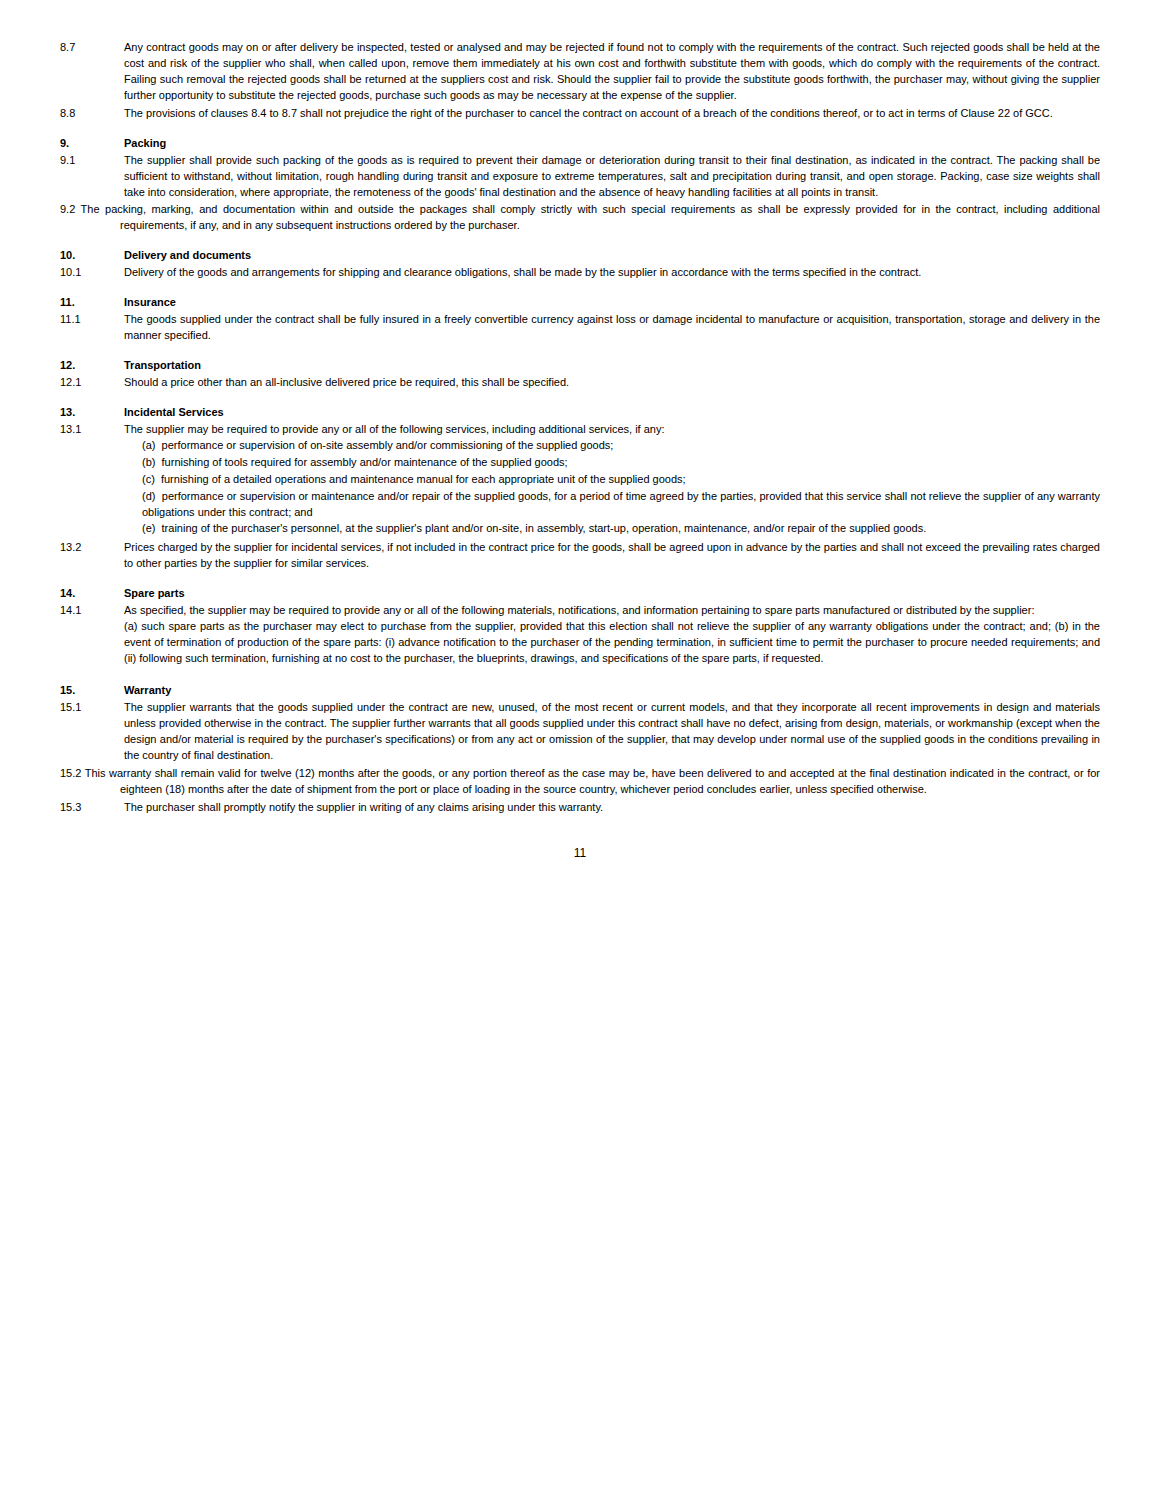8.7
Any contract goods may on or after delivery be inspected, tested or analysed and may be rejected if found not to comply with the requirements of the contract. Such rejected goods shall be held at the cost and risk of the supplier who shall, when called upon, remove them immediately at his own cost and forthwith substitute them with goods, which do comply with the requirements of the contract. Failing such removal the rejected goods shall be returned at the suppliers cost and risk. Should the supplier fail to provide the substitute goods forthwith, the purchaser may, without giving the supplier further opportunity to substitute the rejected goods, purchase such goods as may be necessary at the expense of the supplier.
8.8
The provisions of clauses 8.4 to 8.7 shall not prejudice the right of the purchaser to cancel the contract on account of a breach of the conditions thereof, or to act in terms of Clause 22 of GCC.
9.
Packing
9.1
The supplier shall provide such packing of the goods as is required to prevent their damage or deterioration during transit to their final destination, as indicated in the contract. The packing shall be sufficient to withstand, without limitation, rough handling during transit and exposure to extreme temperatures, salt and precipitation during transit, and open storage. Packing, case size weights shall take into consideration, where appropriate, the remoteness of the goods' final destination and the absence of heavy handling facilities at all points in transit.
9.2 The packing, marking, and documentation within and outside the packages shall comply strictly with such special requirements as shall be expressly provided for in the contract, including additional requirements, if any, and in any subsequent instructions ordered by the purchaser.
10.
Delivery and documents
10.1
Delivery of the goods and arrangements for shipping and clearance obligations, shall be made by the supplier in accordance with the terms specified in the contract.
11.
Insurance
11.1
The goods supplied under the contract shall be fully insured in a freely convertible currency against loss or damage incidental to manufacture or acquisition, transportation, storage and delivery in the manner specified.
12.
Transportation
12.1
Should a price other than an all-inclusive delivered price be required, this shall be specified.
13.
Incidental Services
13.1
The supplier may be required to provide any or all of the following services, including additional services, if any:
(a) performance or supervision of on-site assembly and/or commissioning of the supplied goods;
(b) furnishing of tools required for assembly and/or maintenance of the supplied goods;
(c) furnishing of a detailed operations and maintenance manual for each appropriate unit of the supplied goods;
(d) performance or supervision or maintenance and/or repair of the supplied goods, for a period of time agreed by the parties, provided that this service shall not relieve the supplier of any warranty obligations under this contract; and
(e) training of the purchaser's personnel, at the supplier's plant and/or on-site, in assembly, start-up, operation, maintenance, and/or repair of the supplied goods.
13.2
Prices charged by the supplier for incidental services, if not included in the contract price for the goods, shall be agreed upon in advance by the parties and shall not exceed the prevailing rates charged to other parties by the supplier for similar services.
14.
Spare parts
14.1
As specified, the supplier may be required to provide any or all of the following materials, notifications, and information pertaining to spare parts manufactured or distributed by the supplier:
(a) such spare parts as the purchaser may elect to purchase from the supplier, provided that this election shall not relieve the supplier of any warranty obligations under the contract; and; (b) in the event of termination of production of the spare parts: (i) advance notification to the purchaser of the pending termination, in sufficient time to permit the purchaser to procure needed requirements; and (ii) following such termination, furnishing at no cost to the purchaser, the blueprints, drawings, and specifications of the spare parts, if requested.
15.
Warranty
15.1
The supplier warrants that the goods supplied under the contract are new, unused, of the most recent or current models, and that they incorporate all recent improvements in design and materials unless provided otherwise in the contract. The supplier further warrants that all goods supplied under this contract shall have no defect, arising from design, materials, or workmanship (except when the design and/or material is required by the purchaser's specifications) or from any act or omission of the supplier, that may develop under normal use of the supplied goods in the conditions prevailing in the country of final destination.
15.2 This warranty shall remain valid for twelve (12) months after the goods, or any portion thereof as the case may be, have been delivered to and accepted at the final destination indicated in the contract, or for eighteen (18) months after the date of shipment from the port or place of loading in the source country, whichever period concludes earlier, unless specified otherwise.
15.3
The purchaser shall promptly notify the supplier in writing of any claims arising under this warranty.
11